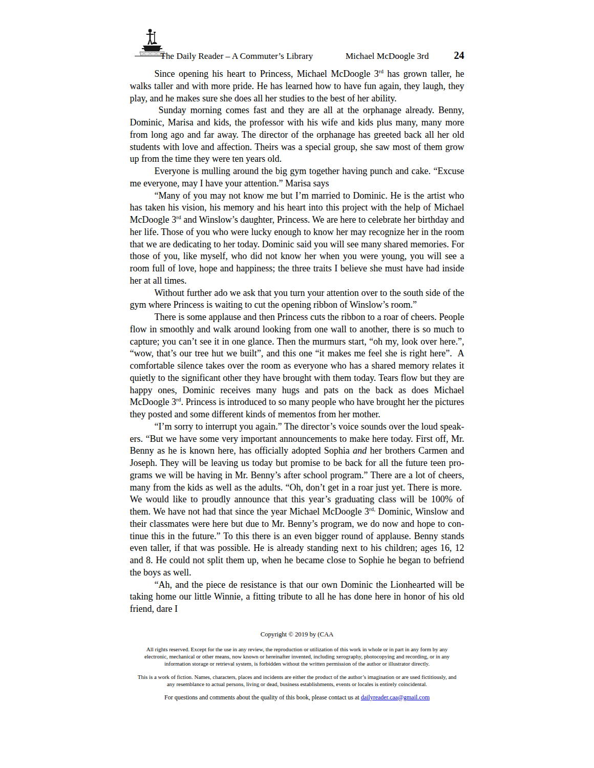The Daily Reader – A Commuter’s Library Michael McDoogle 3rd 24
Since opening his heart to Princess, Michael McDoogle 3rd has grown taller, he walks taller and with more pride. He has learned how to have fun again, they laugh, they play, and he makes sure she does all her studies to the best of her ability.
Sunday morning comes fast and they are all at the orphanage already. Benny, Dominic, Marisa and kids, the professor with his wife and kids plus many, many more from long ago and far away. The director of the orphanage has greeted back all her old students with love and affection. Theirs was a special group, she saw most of them grow up from the time they were ten years old.
Everyone is mulling around the big gym together having punch and cake. “Excuse me everyone, may I have your attention.” Marisa says
“Many of you may not know me but I’m married to Dominic. He is the artist who has taken his vision, his memory and his heart into this project with the help of Michael McDoogle 3rd and Winslow’s daughter, Princess. We are here to celebrate her birthday and her life. Those of you who were lucky enough to know her may recognize her in the room that we are dedicating to her today. Dominic said you will see many shared memories. For those of you, like myself, who did not know her when you were young, you will see a room full of love, hope and happiness; the three traits I believe she must have had inside her at all times.
Without further ado we ask that you turn your attention over to the south side of the gym where Princess is waiting to cut the opening ribbon of Winslow’s room.”
There is some applause and then Princess cuts the ribbon to a roar of cheers. People flow in smoothly and walk around looking from one wall to another, there is so much to capture; you can’t see it in one glance. Then the murmurs start, “oh my, look over here.”, “wow, that’s our tree hut we built”, and this one “it makes me feel she is right here”. A comfortable silence takes over the room as everyone who has a shared memory relates it quietly to the significant other they have brought with them today. Tears flow but they are happy ones, Dominic receives many hugs and pats on the back as does Michael McDoogle 3rd. Princess is introduced to so many people who have brought her the pictures they posted and some different kinds of mementos from her mother.
“I’m sorry to interrupt you again.” The director’s voice sounds over the loud speakers. “But we have some very important announcements to make here today. First off, Mr. Benny as he is known here, has officially adopted Sophia and her brothers Carmen and Joseph. They will be leaving us today but promise to be back for all the future teen programs we will be having in Mr. Benny’s after school program.” There are a lot of cheers, many from the kids as well as the adults. “Oh, don’t get in a roar just yet. There is more. We would like to proudly announce that this year’s graduating class will be 100% of them. We have not had that since the year Michael McDoogle 3rd, Dominic, Winslow and their classmates were here but due to Mr. Benny’s program, we do now and hope to continue this in the future.” To this there is an even bigger round of applause. Benny stands even taller, if that was possible. He is already standing next to his children; ages 16, 12 and 8. He could not split them up, when he became close to Sophie he began to befriend the boys as well.
“Ah, and the piece de resistance is that our own Dominic the Lionhearted will be taking home our little Winnie, a fitting tribute to all he has done here in honor of his old friend, dare I
Copyright © 2019 by (CAA
All rights reserved. Except for the use in any review, the reproduction or utilization of this work in whole or in part in any form by any electronic, mechanical or other means, now known or hereinafter invented, including xerography, photocopying and recording, or in any information storage or retrieval system, is forbidden without the written permission of the author or illustrator directly.
This is a work of fiction. Names, characters, places and incidents are either the product of the author’s imagination or are used fictitiously, and any resemblance to actual persons, living or dead, business establishments, events or locales is entirely coincidental.
For questions and comments about the quality of this book, please contact us at dailyreader.caa@gmail.com